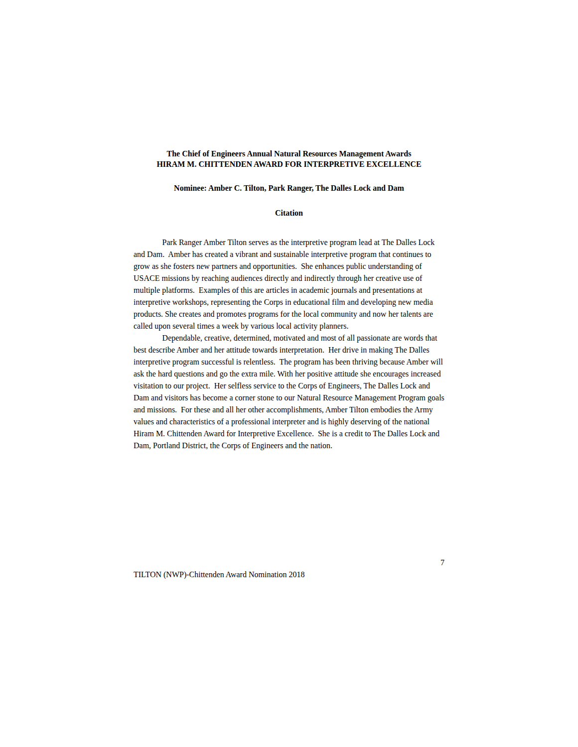The Chief of Engineers Annual Natural Resources Management Awards
HIRAM M. CHITTENDEN AWARD FOR INTERPRETIVE EXCELLENCE
Nominee: Amber C. Tilton, Park Ranger, The Dalles Lock and Dam
Citation
Park Ranger Amber Tilton serves as the interpretive program lead at The Dalles Lock and Dam. Amber has created a vibrant and sustainable interpretive program that continues to grow as she fosters new partners and opportunities. She enhances public understanding of USACE missions by reaching audiences directly and indirectly through her creative use of multiple platforms. Examples of this are articles in academic journals and presentations at interpretive workshops, representing the Corps in educational film and developing new media products. She creates and promotes programs for the local community and now her talents are called upon several times a week by various local activity planners.
Dependable, creative, determined, motivated and most of all passionate are words that best describe Amber and her attitude towards interpretation. Her drive in making The Dalles interpretive program successful is relentless. The program has been thriving because Amber will ask the hard questions and go the extra mile. With her positive attitude she encourages increased visitation to our project. Her selfless service to the Corps of Engineers, The Dalles Lock and Dam and visitors has become a corner stone to our Natural Resource Management Program goals and missions. For these and all her other accomplishments, Amber Tilton embodies the Army values and characteristics of a professional interpreter and is highly deserving of the national Hiram M. Chittenden Award for Interpretive Excellence. She is a credit to The Dalles Lock and Dam, Portland District, the Corps of Engineers and the nation.
7
TILTON (NWP)-Chittenden Award Nomination 2018